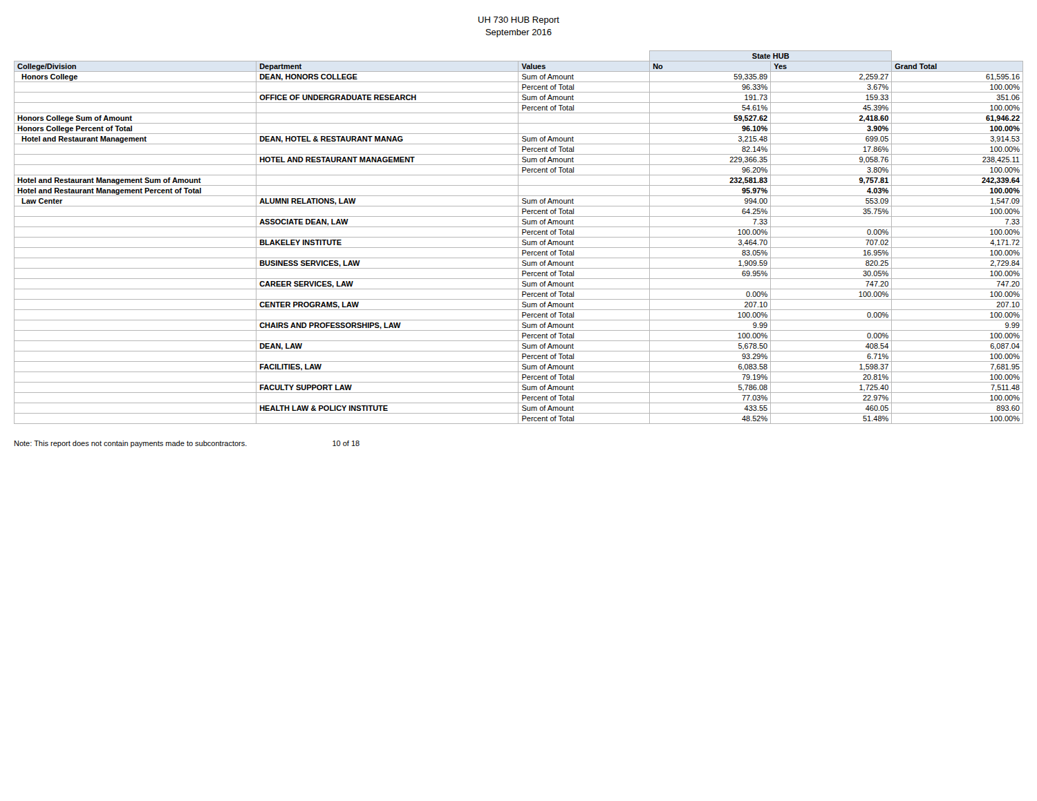UH 730 HUB Report
September 2016
| | | | State HUB | |
| --- | --- | --- | --- | --- |
| College/Division | Department | Values | No | Yes | Grand Total |
| Honors College | DEAN, HONORS COLLEGE | Sum of Amount | 59,335.89 | 2,259.27 | 61,595.16 |
| | | Percent of Total | 96.33% | 3.67% | 100.00% |
| | OFFICE OF UNDERGRADUATE RESEARCH | Sum of Amount | 191.73 | 159.33 | 351.06 |
| | | Percent of Total | 54.61% | 45.39% | 100.00% |
| Honors College Sum of Amount | | | 59,527.62 | 2,418.60 | 61,946.22 |
| Honors College Percent of Total | | | 96.10% | 3.90% | 100.00% |
| Hotel and Restaurant Management | DEAN, HOTEL & RESTAURANT MANAG | Sum of Amount | 3,215.48 | 699.05 | 3,914.53 |
| | | Percent of Total | 82.14% | 17.86% | 100.00% |
| | HOTEL AND RESTAURANT MANAGEMENT | Sum of Amount | 229,366.35 | 9,058.76 | 238,425.11 |
| | | Percent of Total | 96.20% | 3.80% | 100.00% |
| Hotel and Restaurant Management Sum of Amount | | | 232,581.83 | 9,757.81 | 242,339.64 |
| Hotel and Restaurant Management Percent of Total | | | 95.97% | 4.03% | 100.00% |
| Law Center | ALUMNI RELATIONS, LAW | Sum of Amount | 994.00 | 553.09 | 1,547.09 |
| | | Percent of Total | 64.25% | 35.75% | 100.00% |
| | ASSOCIATE DEAN, LAW | Sum of Amount | 7.33 | | 7.33 |
| | | Percent of Total | 100.00% | 0.00% | 100.00% |
| | BLAKELEY INSTITUTE | Sum of Amount | 3,464.70 | 707.02 | 4,171.72 |
| | | Percent of Total | 83.05% | 16.95% | 100.00% |
| | BUSINESS SERVICES, LAW | Sum of Amount | 1,909.59 | 820.25 | 2,729.84 |
| | | Percent of Total | 69.95% | 30.05% | 100.00% |
| | CAREER SERVICES, LAW | Sum of Amount | | 747.20 | 747.20 |
| | | Percent of Total | 0.00% | 100.00% | 100.00% |
| | CENTER PROGRAMS, LAW | Sum of Amount | 207.10 | | 207.10 |
| | | Percent of Total | 100.00% | 0.00% | 100.00% |
| | CHAIRS AND PROFESSORSHIPS, LAW | Sum of Amount | 9.99 | | 9.99 |
| | | Percent of Total | 100.00% | 0.00% | 100.00% |
| | DEAN, LAW | Sum of Amount | 5,678.50 | 408.54 | 6,087.04 |
| | | Percent of Total | 93.29% | 6.71% | 100.00% |
| | FACILITIES, LAW | Sum of Amount | 6,083.58 | 1,598.37 | 7,681.95 |
| | | Percent of Total | 79.19% | 20.81% | 100.00% |
| | FACULTY SUPPORT LAW | Sum of Amount | 5,786.08 | 1,725.40 | 7,511.48 |
| | | Percent of Total | 77.03% | 22.97% | 100.00% |
| | HEALTH LAW & POLICY INSTITUTE | Sum of Amount | 433.55 | 460.05 | 893.60 |
| | | Percent of Total | 48.52% | 51.48% | 100.00% |
Note: This report does not contain payments made to subcontractors. 10 of 18